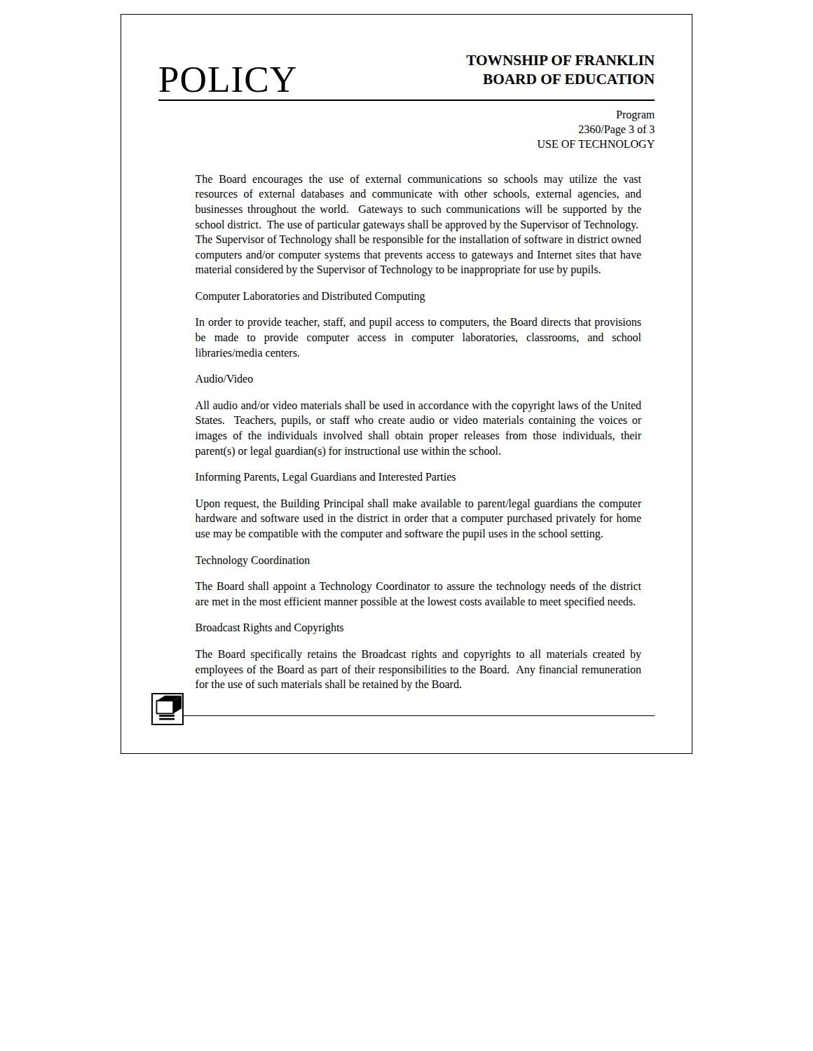POLICY
TOWNSHIP OF FRANKLIN
BOARD OF EDUCATION
Program
2360/Page 3 of 3
USE OF TECHNOLOGY
The Board encourages the use of external communications so schools may utilize the vast resources of external databases and communicate with other schools, external agencies, and businesses throughout the world. Gateways to such communications will be supported by the school district. The use of particular gateways shall be approved by the Supervisor of Technology. The Supervisor of Technology shall be responsible for the installation of software in district owned computers and/or computer systems that prevents access to gateways and Internet sites that have material considered by the Supervisor of Technology to be inappropriate for use by pupils.
Computer Laboratories and Distributed Computing
In order to provide teacher, staff, and pupil access to computers, the Board directs that provisions be made to provide computer access in computer laboratories, classrooms, and school libraries/media centers.
Audio/Video
All audio and/or video materials shall be used in accordance with the copyright laws of the United States. Teachers, pupils, or staff who create audio or video materials containing the voices or images of the individuals involved shall obtain proper releases from those individuals, their parent(s) or legal guardian(s) for instructional use within the school.
Informing Parents, Legal Guardians and Interested Parties
Upon request, the Building Principal shall make available to parent/legal guardians the computer hardware and software used in the district in order that a computer purchased privately for home use may be compatible with the computer and software the pupil uses in the school setting.
Technology Coordination
The Board shall appoint a Technology Coordinator to assure the technology needs of the district are met in the most efficient manner possible at the lowest costs available to meet specified needs.
Broadcast Rights and Copyrights
The Board specifically retains the Broadcast rights and copyrights to all materials created by employees of the Board as part of their responsibilities to the Board. Any financial remuneration for the use of such materials shall be retained by the Board.